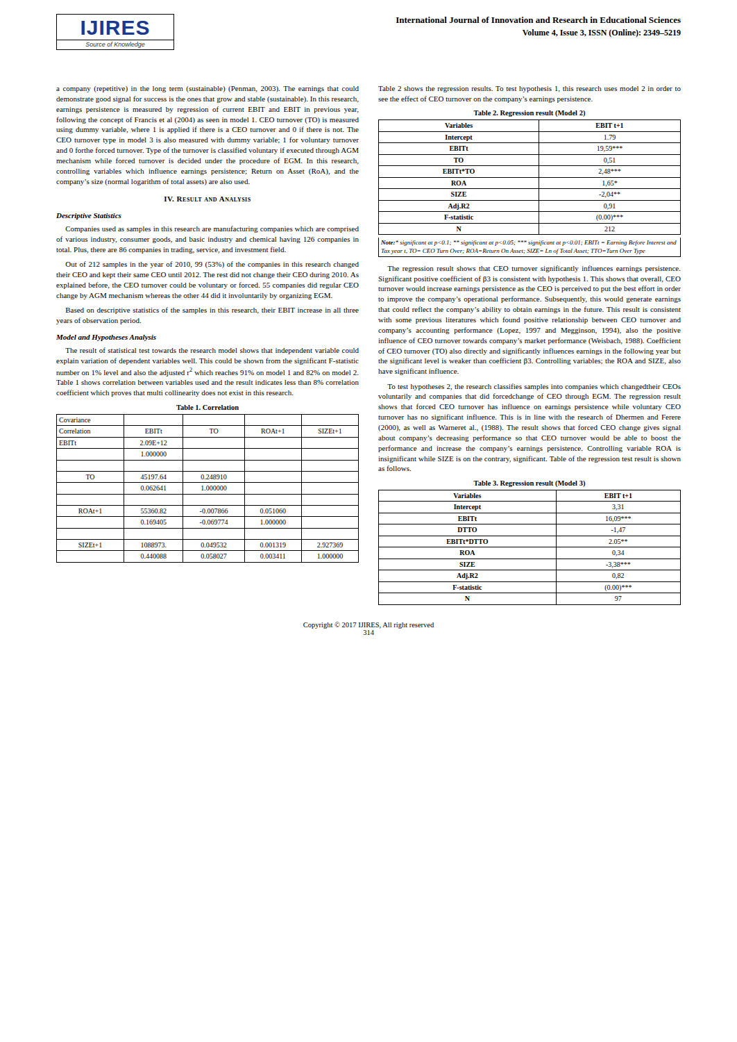IJIRES
Source of Knowledge
International Journal of Innovation and Research in Educational Sciences
Volume 4, Issue 3, ISSN (Online): 2349–5219
a company (repetitive) in the long term (sustainable) (Penman, 2003). The earnings that could demonstrate good signal for success is the ones that grow and stable (sustainable). In this research, earnings persistence is measured by regression of current EBIT and EBIT in previous year, following the concept of Francis et al (2004) as seen in model 1. CEO turnover (TO) is measured using dummy variable, where 1 is applied if there is a CEO turnover and 0 if there is not. The CEO turnover type in model 3 is also measured with dummy variable; 1 for voluntary turnover and 0 forthe forced turnover. Type of the turnover is classified voluntary if executed through AGM mechanism while forced turnover is decided under the procedure of EGM. In this research, controlling variables which influence earnings persistence; Return on Asset (RoA), and the company’s size (normal logarithm of total assets) are also used.
IV. Result and Analysis
Descriptive Statistics
Companies used as samples in this research are manufacturing companies which are comprised of various industry, consumer goods, and basic industry and chemical having 126 companies in total. Plus, there are 86 companies in trading, service, and investment field.
Out of 212 samples in the year of 2010, 99 (53%) of the companies in this research changed their CEO and kept their same CEO until 2012. The rest did not change their CEO during 2010. As explained before, the CEO turnover could be voluntary or forced. 55 companies did regular CEO change by AGM mechanism whereas the other 44 did it involuntarily by organizing EGM.
Based on descriptive statistics of the samples in this research, their EBIT increase in all three years of observation period.
Model and Hypotheses Analysis
The result of statistical test towards the research model shows that independent variable could explain variation of dependent variables well. This could be shown from the significant F-statistic number on 1% level and also the adjusted r2 which reaches 91% on model 1 and 82% on model 2. Table 1 shows correlation between variables used and the result indicates less than 8% correlation coefficient which proves that multi collinearity does not exist in this research.
Table 1. Correlation
| Covariance | | | | |
| Correlation | EBITt | TO | ROAt+1 | SIZEt+1 |
| EBITt | 2.09E+12 | | | |
| | 1.000000 | | | |
| TO | 45197.64 | 0.248910 | | |
| | 0.062641 | 1.000000 | | |
| ROAt+1 | 55360.82 | -0.007866 | 0.051060 | |
| | 0.169405 | -0.069774 | 1.000000 | |
| SIZEt+1 | 1088973. | 0.049532 | 0.001319 | 2.927369 |
| | 0.440088 | 0.058027 | 0.003411 | 1.000000 |
Table 2 shows the regression results. To test hypothesis 1, this research uses model 2 in order to see the effect of CEO turnover on the company’s earnings persistence.
Table 2. Regression result (Model 2)
| Variables | EBIT t+1 |
| --- | --- |
| Intercept | 1.79 |
| EBITt | 19,59*** |
| TO | 0,51 |
| EBITt*TO | 2,48*** |
| ROA | 1,65* |
| SIZE | -2,04** |
| Adj.R2 | 0,91 |
| F-statistic | (0.00)*** |
| N | 212 |
Note:* significant at p<0.1; ** significant at p<0.05; *** significant at p<0.01; EBITt = Earning Before Interest and Tax year t, TO= CEO Turn Over; ROA=Return On Asset; SIZE= Ln of Total Asset; TTO=Turn Over Type
The regression result shows that CEO turnover significantly influences earnings persistence. Significant positive coefficient of β3 is consistent with hypothesis 1. This shows that overall, CEO turnover would increase earnings persistence as the CEO is perceived to put the best effort in order to improve the company’s operational performance. Subsequently, this would generate earnings that could reflect the company’s ability to obtain earnings in the future. This result is consistent with some previous literatures which found positive relationship between CEO turnover and company’s accounting performance (Lopez, 1997 and Megginson, 1994), also the positive influence of CEO turnover towards company’s market performance (Weisbach, 1988). Coefficient of CEO turnover (TO) also directly and significantly influences earnings in the following year but the significant level is weaker than coefficient β3. Controlling variables; the ROA and SIZE, also have significant influence.
To test hypotheses 2, the research classifies samples into companies which changedtheir CEOs voluntarily and companies that did forcedchange of CEO through EGM. The regression result shows that forced CEO turnover has influence on earnings persistence while voluntary CEO turnover has no significant influence. This is in line with the research of Dhermen and Ferere (2000), as well as Warneret al., (1988). The result shows that forced CEO change gives signal about company’s decreasing performance so that CEO turnover would be able to boost the performance and increase the company’s earnings persistence. Controlling variable ROA is insignificant while SIZE is on the contrary, significant. Table of the regression test result is shown as follows.
Table 3. Regression result (Model 3)
| Variables | EBIT t+1 |
| --- | --- |
| Intercept | 3,31 |
| EBITt | 16,09*** |
| DTTO | -1,47 |
| EBITt*DTTO | 2.05** |
| ROA | 0,34 |
| SIZE | -3,38*** |
| Adj.R2 | 0,82 |
| F-statistic | (0.00)*** |
| N | 97 |
Copyright © 2017 IJIRES, All right reserved
314